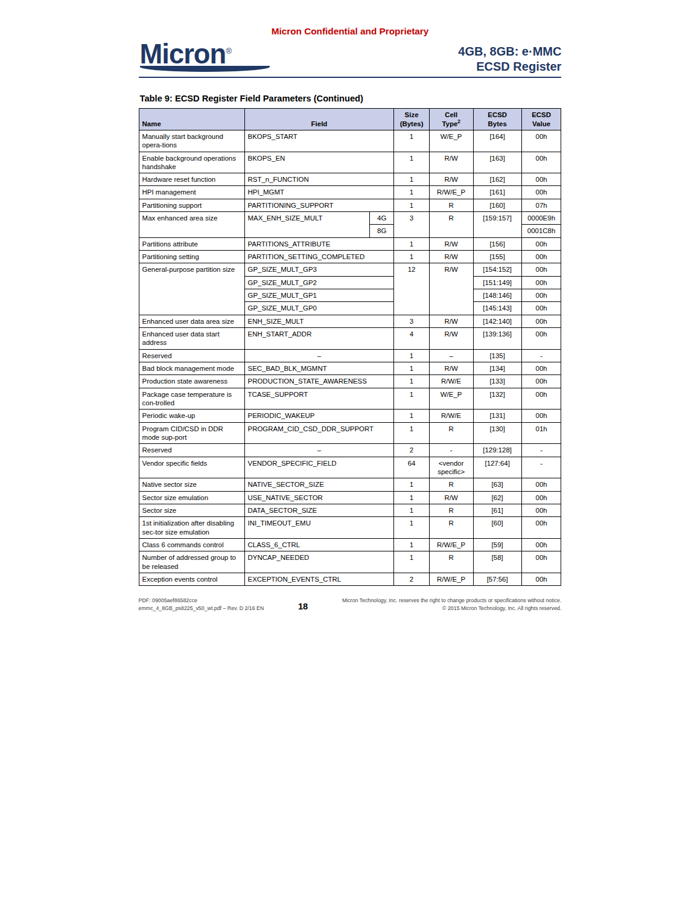Micron Confidential and Proprietary
Micron®
4GB, 8GB: e·MMC
ECSD Register
Table 9: ECSD Register Field Parameters (Continued)
| Name | Field | Size (Bytes) | Cell Type 2 | ECSD Bytes | ECSD Value |
| --- | --- | --- | --- | --- | --- |
| Manually start background opera‑tions | BKOPS_START | 1 | W/E_P | [164] | 00h |
| Enable background operations handshake | BKOPS_EN | 1 | R/W | [163] | 00h |
| Hardware reset function | RST_n_FUNCTION | 1 | R/W | [162] | 00h |
| HPI management | HPI_MGMT | 1 | R/W/E_P | [161] | 00h |
| Partitioning support | PARTITIONING_SUPPORT | 1 | R | [160] | 07h |
| Max enhanced area size | MAX_ENH_SIZE_MULT | 4G | 3 | R | [159:157] | 0000E9h |
| 8G | 0001C8h |
| Partitions attribute | PARTITIONS_ATTRIBUTE | 1 | R/W | [156] | 00h |
| Partitioning setting | PARTITION_SETTING_COMPLETED | 1 | R/W | [155] | 00h |
| General-purpose partition size | GP_SIZE_MULT_GP3 | 12 | R/W | [154:152] | 00h |
| GP_SIZE_MULT_GP2 | [151:149] | 00h |
| GP_SIZE_MULT_GP1 | [148:146] | 00h |
| GP_SIZE_MULT_GP0 | [145:143] | 00h |
| Enhanced user data area size | ENH_SIZE_MULT | 3 | R/W | [142:140] | 00h |
| Enhanced user data start address | ENH_START_ADDR | 4 | R/W | [139:136] | 00h |
| Reserved | – | 1 | – | [135] | - |
| Bad block management mode | SEC_BAD_BLK_MGMNT | 1 | R/W | [134] | 00h |
| Production state awareness | PRODUCTION_STATE_AWARENESS | 1 | R/W/E | [133] | 00h |
| Package case temperature is con‑trolled | TCASE_SUPPORT | 1 | W/E_P | [132] | 00h |
| Periodic wake-up | PERIODIC_WAKEUP | 1 | R/W/E | [131] | 00h |
| Program CID/CSD in DDR mode sup‑port | PROGRAM_CID_CSD_DDR_SUPPORT | 1 | R | [130] | 01h |
| Reserved | – | 2 | - | [129:128] | - |
| Vendor specific fields | VENDOR_SPECIFIC_FIELD | 64 | <vendor specific> | [127:64] | - |
| Native sector size | NATIVE_SECTOR_SIZE | 1 | R | [63] | 00h |
| Sector size emulation | USE_NATIVE_SECTOR | 1 | R/W | [62] | 00h |
| Sector size | DATA_SECTOR_SIZE | 1 | R | [61] | 00h |
| 1st initialization after disabling sec‑tor size emulation | INI_TIMEOUT_EMU | 1 | R | [60] | 00h |
| Class 6 commands control | CLASS_6_CTRL | 1 | R/W/E_P | [59] | 00h |
| Number of addressed group to be released | DYNCAP_NEEDED | 1 | R | [58] | 00h |
| Exception events control | EXCEPTION_EVENTS_CTRL | 2 | R/W/E_P | [57:56] | 00h |
PDF: 09005aef86582cce
emmc_4_8GB_ps8225_v50_wt.pdf – Rev. D 2/16 EN
18
Micron Technology, Inc. reserves the right to change products or specifications without notice.
© 2015 Micron Technology, Inc. All rights reserved.